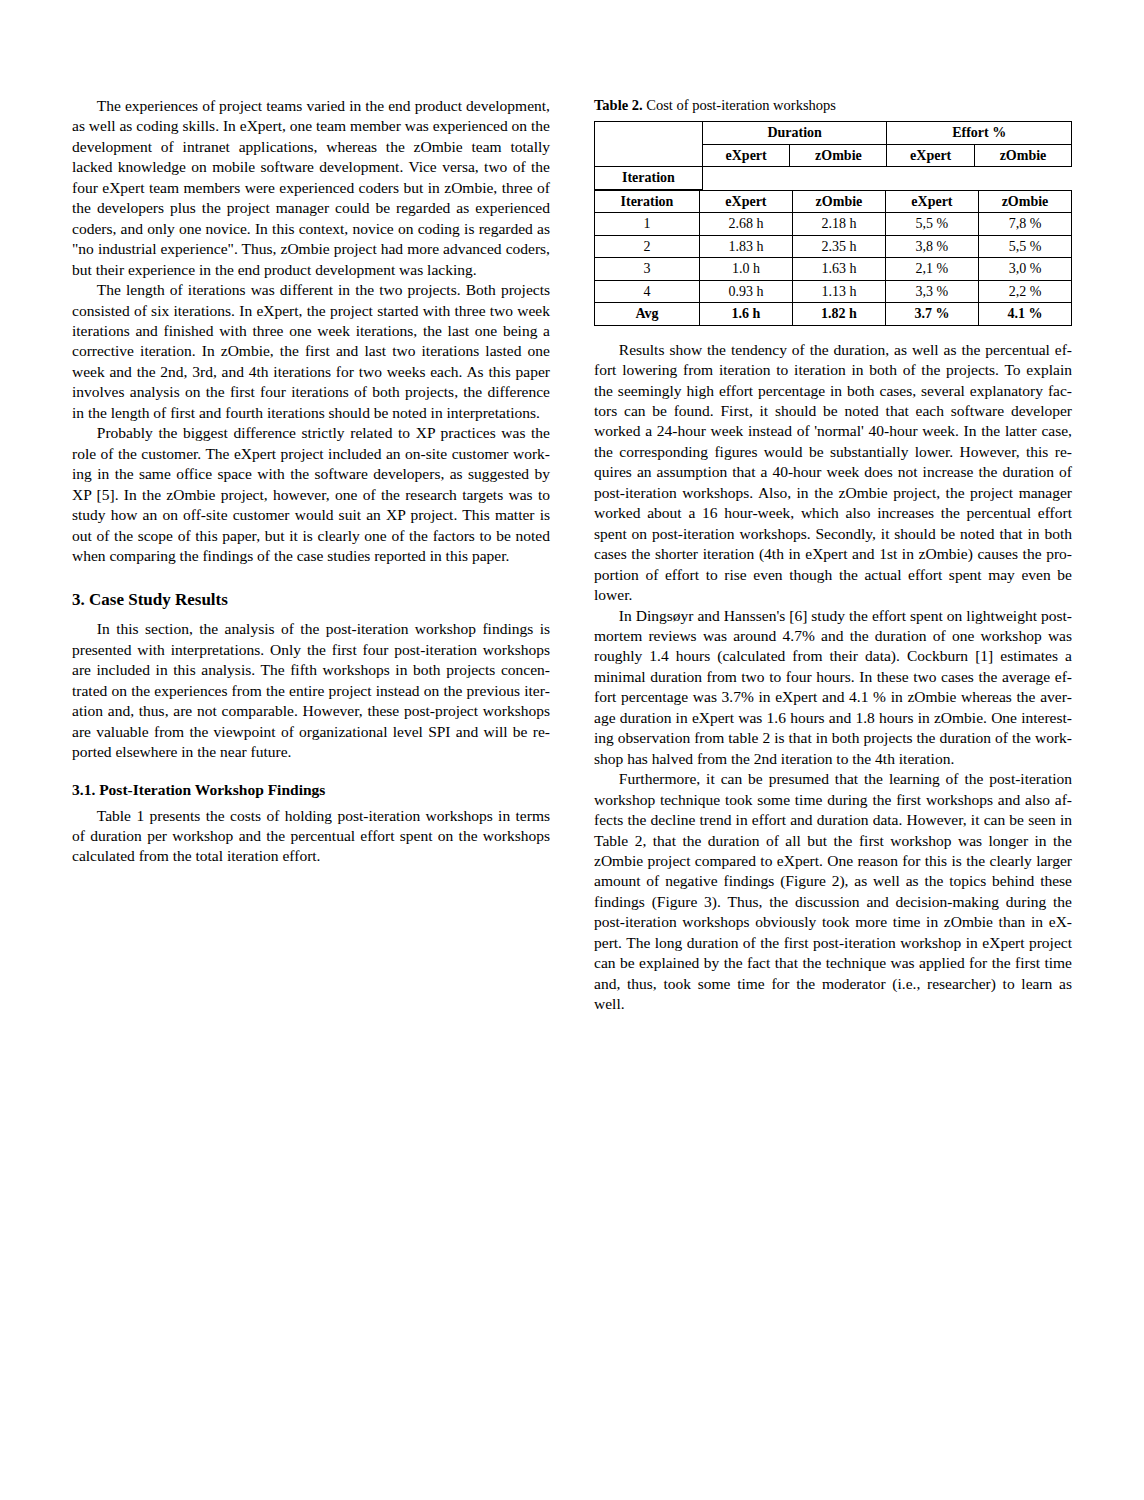The experiences of project teams varied in the end product development, as well as coding skills. In eXpert, one team member was experienced on the development of intranet applications, whereas the zOmbie team totally lacked knowledge on mobile software development. Vice versa, two of the four eXpert team members were experienced coders but in zOmbie, three of the developers plus the project manager could be regarded as experienced coders, and only one novice. In this context, novice on coding is regarded as "no industrial experience". Thus, zOmbie project had more advanced coders, but their experience in the end product development was lacking.
The length of iterations was different in the two projects. Both projects consisted of six iterations. In eXpert, the project started with three two week iterations and finished with three one week iterations, the last one being a corrective iteration. In zOmbie, the first and last two iterations lasted one week and the 2nd, 3rd, and 4th iterations for two weeks each. As this paper involves analysis on the first four iterations of both projects, the difference in the length of first and fourth iterations should be noted in interpretations.
Probably the biggest difference strictly related to XP practices was the role of the customer. The eXpert project included an on-site customer working in the same office space with the software developers, as suggested by XP [5]. In the zOmbie project, however, one of the research targets was to study how an on off-site customer would suit an XP project. This matter is out of the scope of this paper, but it is clearly one of the factors to be noted when comparing the findings of the case studies reported in this paper.
3. Case Study Results
In this section, the analysis of the post-iteration workshop findings is presented with interpretations. Only the first four post-iteration workshops are included in this analysis. The fifth workshops in both projects concentrated on the experiences from the entire project instead on the previous iteration and, thus, are not comparable. However, these post-project workshops are valuable from the viewpoint of organizational level SPI and will be reported elsewhere in the near future.
3.1. Post-Iteration Workshop Findings
Table 1 presents the costs of holding post-iteration workshops in terms of duration per workshop and the percentual effort spent on the workshops calculated from the total iteration effort.
Table 2. Cost of post-iteration workshops
| | Duration | Effort % |
| --- | --- | --- |
| eXpert | zOmbie | eXpert | zOmbie |
| Iteration | |
| Iteration | eXpert | zOmbie | eXpert | zOmbie |
| --- | --- | --- | --- | --- |
| 1 | 2.68 h | 2.18 h | 5,5 % | 7,8 % |
| 2 | 1.83 h | 2.35 h | 3,8 % | 5,5 % |
| 3 | 1.0 h | 1.63 h | 2,1 % | 3,0 % |
| 4 | 0.93 h | 1.13 h | 3,3 % | 2,2 % |
| Avg | 1.6 h | 1.82 h | 3.7 % | 4.1 % |
Results show the tendency of the duration, as well as the percentual effort lowering from iteration to iteration in both of the projects. To explain the seemingly high effort percentage in both cases, several explanatory factors can be found. First, it should be noted that each software developer worked a 24-hour week instead of 'normal' 40-hour week. In the latter case, the corresponding figures would be substantially lower. However, this requires an assumption that a 40-hour week does not increase the duration of post-iteration workshops. Also, in the zOmbie project, the project manager worked about a 16 hour-week, which also increases the percentual effort spent on post-iteration workshops. Secondly, it should be noted that in both cases the shorter iteration (4th in eXpert and 1st in zOmbie) causes the proportion of effort to rise even though the actual effort spent may even be lower.
In Dingsøyr and Hanssen's [6] study the effort spent on lightweight postmortem reviews was around 4.7% and the duration of one workshop was roughly 1.4 hours (calculated from their data). Cockburn [1] estimates a minimal duration from two to four hours. In these two cases the average effort percentage was 3.7% in eXpert and 4.1 % in zOmbie whereas the average duration in eXpert was 1.6 hours and 1.8 hours in zOmbie. One interesting observation from table 2 is that in both projects the duration of the workshop has halved from the 2nd iteration to the 4th iteration.
Furthermore, it can be presumed that the learning of the post-iteration workshop technique took some time during the first workshops and also affects the decline trend in effort and duration data. However, it can be seen in Table 2, that the duration of all but the first workshop was longer in the zOmbie project compared to eXpert. One reason for this is the clearly larger amount of negative findings (Figure 2), as well as the topics behind these findings (Figure 3). Thus, the discussion and decision-making during the post-iteration workshops obviously took more time in zOmbie than in eXpert. The long duration of the first post-iteration workshop in eXpert project can be explained by the fact that the technique was applied for the first time and, thus, took some time for the moderator (i.e., researcher) to learn as well.